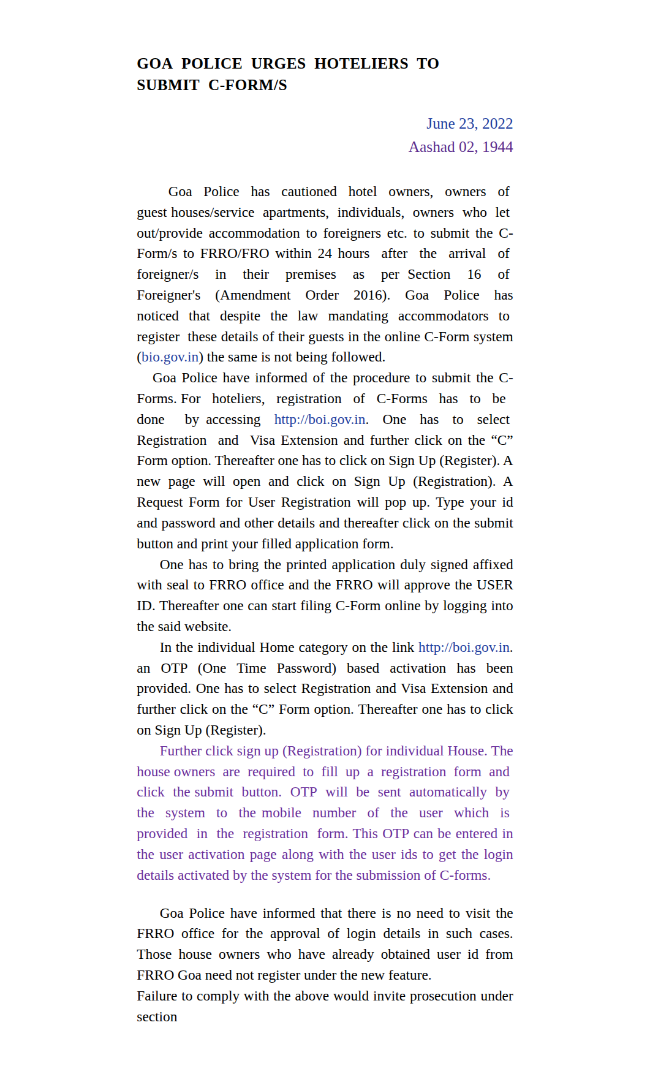GOA POLICE URGES HOTELIERS TO SUBMIT C-FORM/S
June 23, 2022
Aashad 02, 1944
Goa Police has cautioned hotel owners, owners of guest houses/service apartments, individuals, owners who let out/provide accommodation to foreigners etc. to submit the C-Form/s to FRRO/FRO within 24 hours after the arrival of foreigner/s in their premises as per Section 16 of Foreigner's (Amendment Order 2016). Goa Police has noticed that despite the law mandating accommodators to register these details of their guests in the online C-Form system (bio.gov.in) the same is not being followed.
Goa Police have informed of the procedure to submit the C-Forms. For hoteliers, registration of C-Forms has to be done by accessing http://boi.gov.in. One has to select Registration and Visa Extension and further click on the “C” Form option. Thereafter one has to click on Sign Up (Register). A new page will open and click on Sign Up (Registration). A Request Form for User Registration will pop up. Type your id and password and other details and thereafter click on the submit button and print your filled application form.
One has to bring the printed application duly signed affixed with seal to FRRO office and the FRRO will approve the USER ID. Thereafter one can start filing C-Form online by logging into the said website.
In the individual Home category on the link http://boi.gov.in. an OTP (One Time Password) based activation has been provided. One has to select Registration and Visa Extension and further click on the “C” Form option. Thereafter one has to click on Sign Up (Register).
Further click sign up (Registration) for individual House. The house owners are required to fill up a registration form and click the submit button. OTP will be sent automatically by the system to the mobile number of the user which is provided in the registration form. This OTP can be entered in the user activation page along with the user ids to get the login details activated by the system for the submission of C-forms.
Goa Police have informed that there is no need to visit the FRRO office for the approval of login details in such cases. Those house owners who have already obtained user id from FRRO Goa need not register under the new feature.
Failure to comply with the above would invite prosecution under section